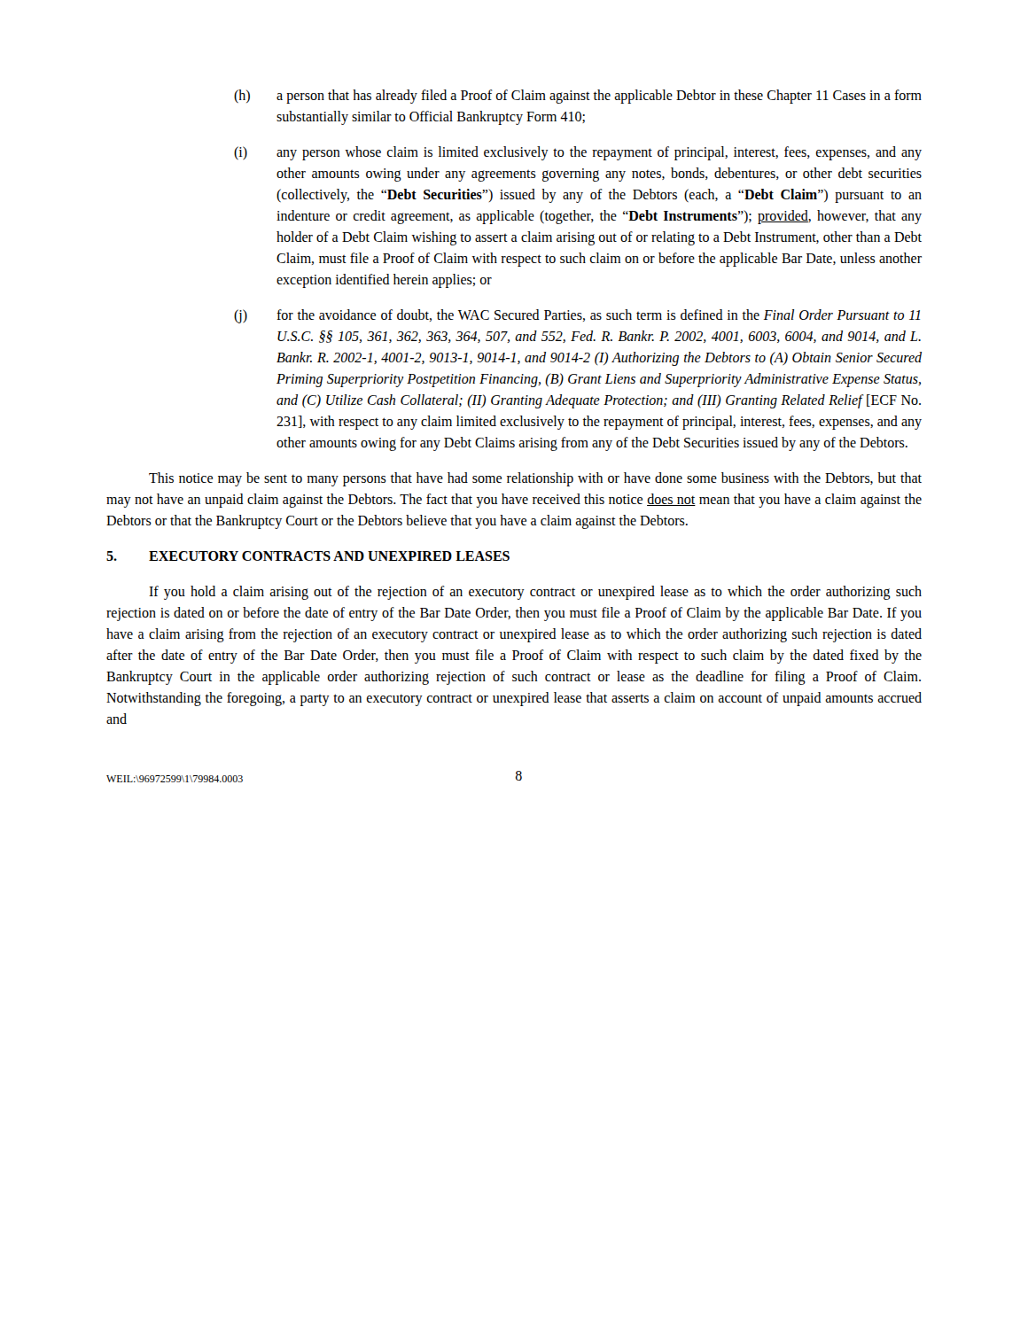(h)
a person that has already filed a Proof of Claim against the applicable Debtor in these Chapter 11 Cases in a form substantially similar to Official Bankruptcy Form 410;
(i)
any person whose claim is limited exclusively to the repayment of principal, interest, fees, expenses, and any other amounts owing under any agreements governing any notes, bonds, debentures, or other debt securities (collectively, the “Debt Securities”) issued by any of the Debtors (each, a “Debt Claim”) pursuant to an indenture or credit agreement, as applicable (together, the “Debt Instruments”); provided, however, that any holder of a Debt Claim wishing to assert a claim arising out of or relating to a Debt Instrument, other than a Debt Claim, must file a Proof of Claim with respect to such claim on or before the applicable Bar Date, unless another exception identified herein applies; or
(j)
for the avoidance of doubt, the WAC Secured Parties, as such term is defined in the Final Order Pursuant to 11 U.S.C. §§ 105, 361, 362, 363, 364, 507, and 552, Fed. R. Bankr. P. 2002, 4001, 6003, 6004, and 9014, and L. Bankr. R. 2002-1, 4001-2, 9013-1, 9014-1, and 9014-2 (I) Authorizing the Debtors to (A) Obtain Senior Secured Priming Superpriority Postpetition Financing, (B) Grant Liens and Superpriority Administrative Expense Status, and (C) Utilize Cash Collateral; (II) Granting Adequate Protection; and (III) Granting Related Relief [ECF No. 231], with respect to any claim limited exclusively to the repayment of principal, interest, fees, expenses, and any other amounts owing for any Debt Claims arising from any of the Debt Securities issued by any of the Debtors.
This notice may be sent to many persons that have had some relationship with or have done some business with the Debtors, but that may not have an unpaid claim against the Debtors. The fact that you have received this notice does not mean that you have a claim against the Debtors or that the Bankruptcy Court or the Debtors believe that you have a claim against the Debtors.
5.
EXECUTORY CONTRACTS AND UNEXPIRED LEASES
If you hold a claim arising out of the rejection of an executory contract or unexpired lease as to which the order authorizing such rejection is dated on or before the date of entry of the Bar Date Order, then you must file a Proof of Claim by the applicable Bar Date. If you have a claim arising from the rejection of an executory contract or unexpired lease as to which the order authorizing such rejection is dated after the date of entry of the Bar Date Order, then you must file a Proof of Claim with respect to such claim by the dated fixed by the Bankruptcy Court in the applicable order authorizing rejection of such contract or lease as the deadline for filing a Proof of Claim. Notwithstanding the foregoing, a party to an executory contract or unexpired lease that asserts a claim on account of unpaid amounts accrued and
WEIL:\96972599\1\79984.0003
8